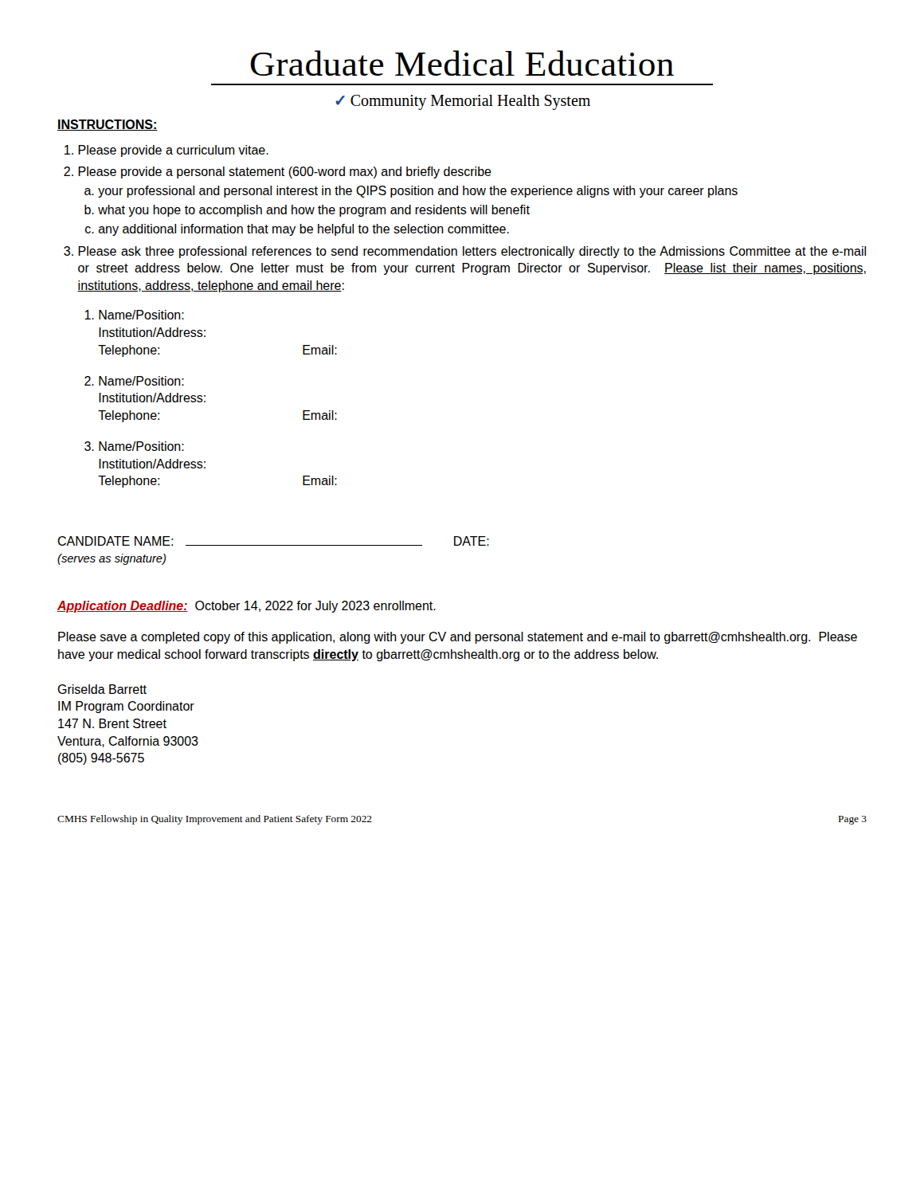Graduate Medical Education
✓Community Memorial Health System
INSTRUCTIONS:
Please provide a curriculum vitae.
Please provide a personal statement (600-word max) and briefly describe
your professional and personal interest in the QIPS position and how the experience aligns with your career plans
what you hope to accomplish and how the program and residents will benefit
any additional information that may be helpful to the selection committee.
Please ask three professional references to send recommendation letters electronically directly to the Admissions Committee at the e-mail or street address below. One letter must be from your current Program Director or Supervisor. Please list their names, positions, institutions, address, telephone and email here:
Name/Position: Institution/Address: Telephone: Email:
Name/Position: Institution/Address: Telephone: Email:
Name/Position: Institution/Address: Telephone: Email:
| CANDIDATE NAME: | | DATE: |
(serves as signature)
Application Deadline: October 14, 2022 for July 2023 enrollment.
Please save a completed copy of this application, along with your CV and personal statement and e-mail to gbarrett@cmhshealth.org. Please have your medical school forward transcripts directly to gbarrett@cmhshealth.org or to the address below.
Griselda Barrett
IM Program Coordinator
147 N. Brent Street
Ventura, Calfornia 93003
(805) 948-5675
CMHS Fellowship in Quality Improvement and Patient Safety Form 2022 Page 3